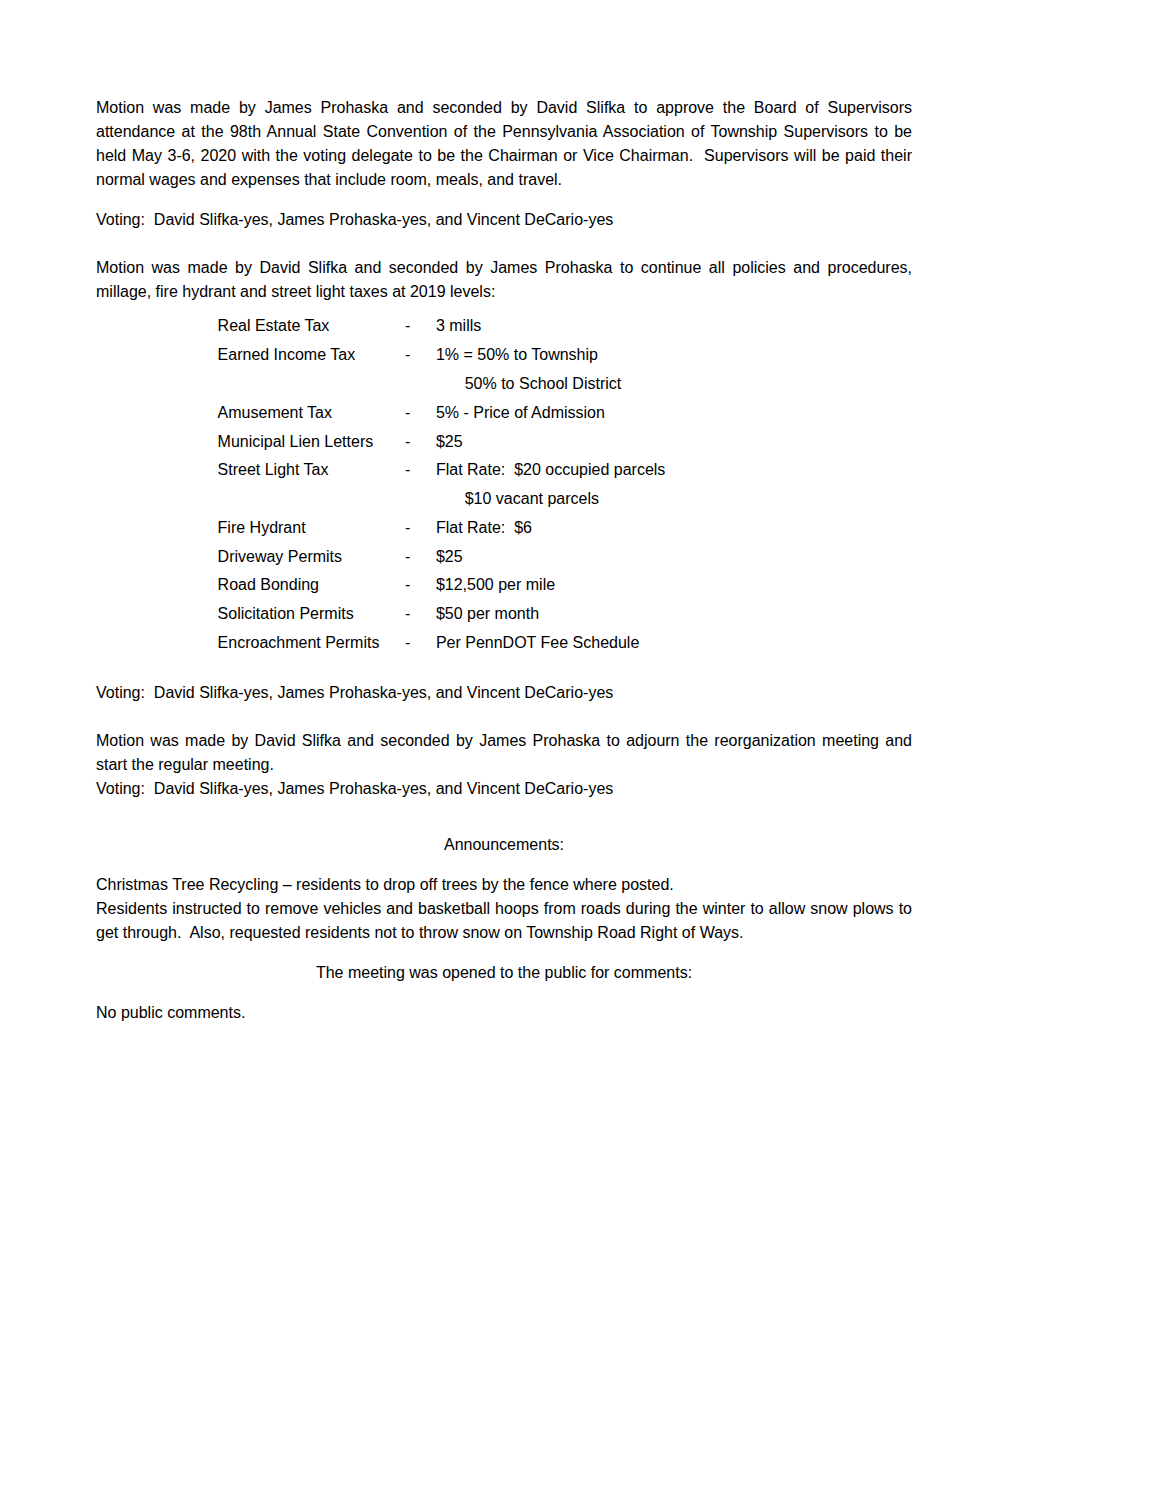Motion was made by James Prohaska and seconded by David Slifka to approve the Board of Supervisors attendance at the 98th Annual State Convention of the Pennsylvania Association of Township Supervisors to be held May 3-6, 2020 with the voting delegate to be the Chairman or Vice Chairman. Supervisors will be paid their normal wages and expenses that include room, meals, and travel.
Voting: David Slifka-yes, James Prohaska-yes, and Vincent DeCario-yes
Motion was made by David Slifka and seconded by James Prohaska to continue all policies and procedures, millage, fire hydrant and street light taxes at 2019 levels:
| Real Estate Tax | - | 3 mills |
| Earned Income Tax | - | 1% = 50% to Township |
| | | 50% to School District |
| Amusement Tax | - | 5% - Price of Admission |
| Municipal Lien Letters | - | $25 |
| Street Light Tax | - | Flat Rate: $20 occupied parcels |
| | | $10 vacant parcels |
| Fire Hydrant | - | Flat Rate: $6 |
| Driveway Permits | - | $25 |
| Road Bonding | - | $12,500 per mile |
| Solicitation Permits | - | $50 per month |
| Encroachment Permits | - | Per PennDOT Fee Schedule |
Voting: David Slifka-yes, James Prohaska-yes, and Vincent DeCario-yes
Motion was made by David Slifka and seconded by James Prohaska to adjourn the reorganization meeting and start the regular meeting.
Voting: David Slifka-yes, James Prohaska-yes, and Vincent DeCario-yes
Announcements:
Christmas Tree Recycling – residents to drop off trees by the fence where posted.
Residents instructed to remove vehicles and basketball hoops from roads during the winter to allow snow plows to get through. Also, requested residents not to throw snow on Township Road Right of Ways.
The meeting was opened to the public for comments:
No public comments.